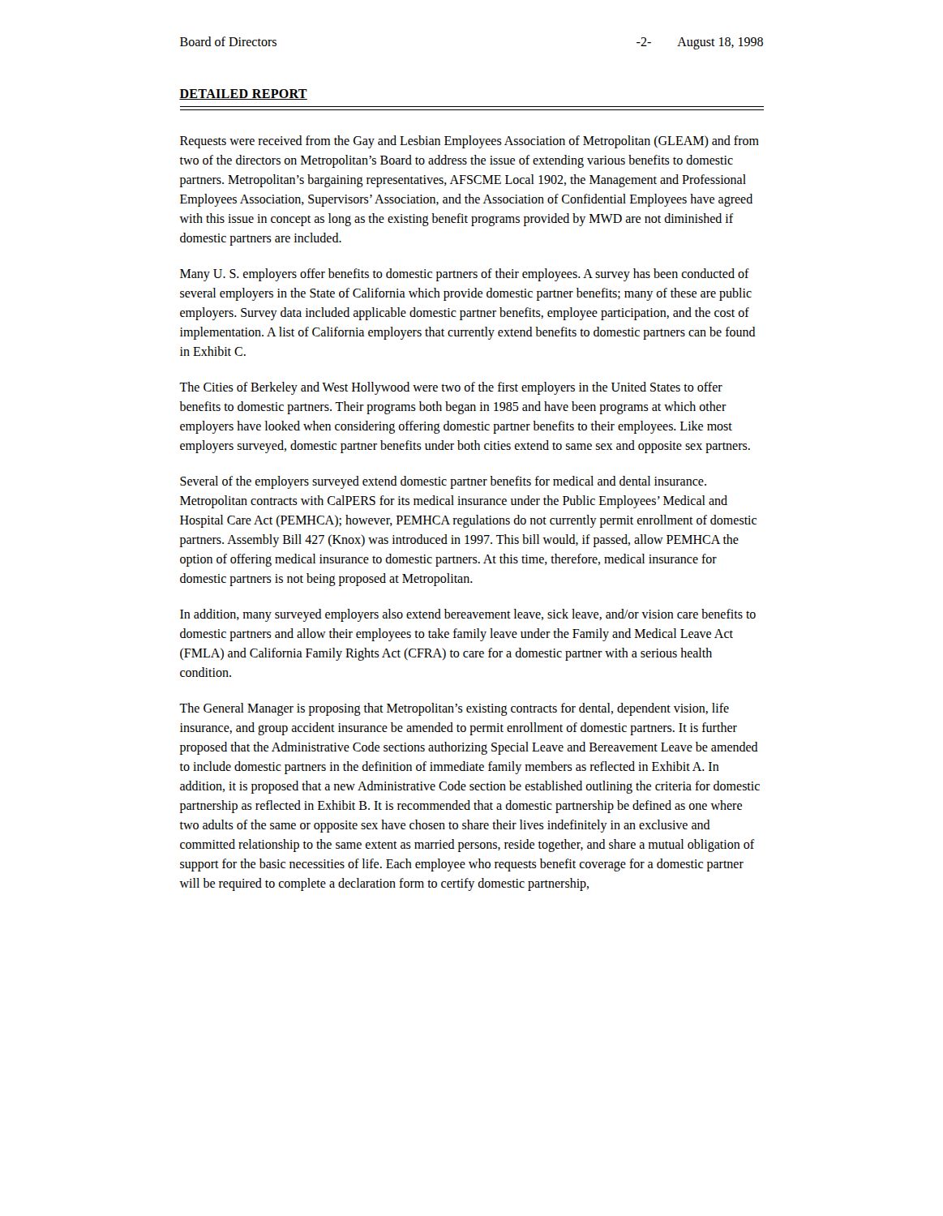Board of Directors
-2-
August 18, 1998
DETAILED REPORT
Requests were received from the Gay and Lesbian Employees Association of Metropolitan (GLEAM) and from two of the directors on Metropolitan’s Board to address the issue of extending various benefits to domestic partners. Metropolitan’s bargaining representatives, AFSCME Local 1902, the Management and Professional Employees Association, Supervisors’ Association, and the Association of Confidential Employees have agreed with this issue in concept as long as the existing benefit programs provided by MWD are not diminished if domestic partners are included.
Many U. S. employers offer benefits to domestic partners of their employees. A survey has been conducted of several employers in the State of California which provide domestic partner benefits; many of these are public employers. Survey data included applicable domestic partner benefits, employee participation, and the cost of implementation. A list of California employers that currently extend benefits to domestic partners can be found in Exhibit C.
The Cities of Berkeley and West Hollywood were two of the first employers in the United States to offer benefits to domestic partners. Their programs both began in 1985 and have been programs at which other employers have looked when considering offering domestic partner benefits to their employees. Like most employers surveyed, domestic partner benefits under both cities extend to same sex and opposite sex partners.
Several of the employers surveyed extend domestic partner benefits for medical and dental insurance. Metropolitan contracts with CalPERS for its medical insurance under the Public Employees’ Medical and Hospital Care Act (PEMHCA); however, PEMHCA regulations do not currently permit enrollment of domestic partners. Assembly Bill 427 (Knox) was introduced in 1997. This bill would, if passed, allow PEMHCA the option of offering medical insurance to domestic partners. At this time, therefore, medical insurance for domestic partners is not being proposed at Metropolitan.
In addition, many surveyed employers also extend bereavement leave, sick leave, and/or vision care benefits to domestic partners and allow their employees to take family leave under the Family and Medical Leave Act (FMLA) and California Family Rights Act (CFRA) to care for a domestic partner with a serious health condition.
The General Manager is proposing that Metropolitan’s existing contracts for dental, dependent vision, life insurance, and group accident insurance be amended to permit enrollment of domestic partners. It is further proposed that the Administrative Code sections authorizing Special Leave and Bereavement Leave be amended to include domestic partners in the definition of immediate family members as reflected in Exhibit A. In addition, it is proposed that a new Administrative Code section be established outlining the criteria for domestic partnership as reflected in Exhibit B. It is recommended that a domestic partnership be defined as one where two adults of the same or opposite sex have chosen to share their lives indefinitely in an exclusive and committed relationship to the same extent as married persons, reside together, and share a mutual obligation of support for the basic necessities of life. Each employee who requests benefit coverage for a domestic partner will be required to complete a declaration form to certify domestic partnership,